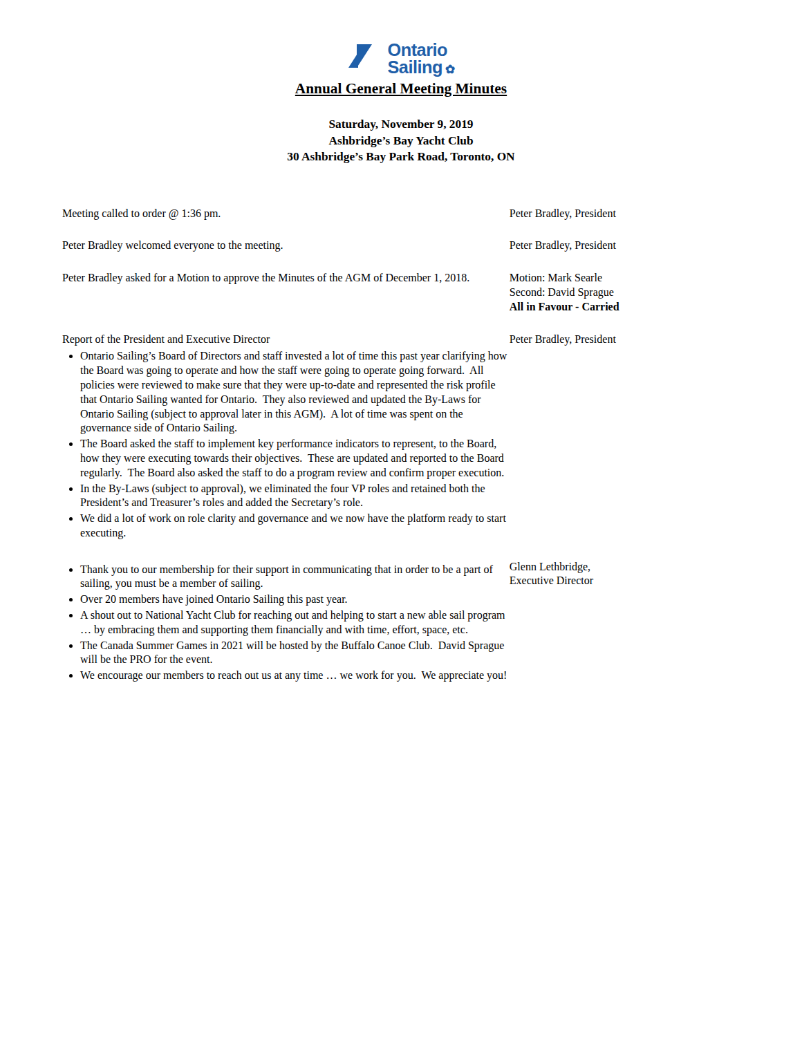Ontario Sailing✿
Annual General Meeting Minutes
Saturday, November 9, 2019
Ashbridge’s Bay Yacht Club
30 Ashbridge’s Bay Park Road, Toronto, ON
| Meeting called to order @ 1:36 pm. | Peter Bradley, President |
| Peter Bradley welcomed everyone to the meeting. | Peter Bradley, President |
| Peter Bradley asked for a Motion to approve the Minutes of the AGM of December 1, 2018. | Motion: Mark Searle Second: David Sprague All in Favour - Carried |
| Report of the President and Executive Director Ontario Sailing’s Board of Directors and staff invested a lot of time this past year clarifying how the Board was going to operate and how the staff were going to operate going forward. All policies were reviewed to make sure that they were up-to-date and represented the risk profile that Ontario Sailing wanted for Ontario. They also reviewed and updated the By-Laws for Ontario Sailing (subject to approval later in this AGM). A lot of time was spent on the governance side of Ontario Sailing. The Board asked the staff to implement key performance indicators to represent, to the Board, how they were executing towards their objectives. These are updated and reported to the Board regularly. The Board also asked the staff to do a program review and confirm proper execution. In the By-Laws (subject to approval), we eliminated the four VP roles and retained both the President’s and Treasurer’s roles and added the Secretary’s role. We did a lot of work on role clarity and governance and we now have the platform ready to start executing. | Peter Bradley, President |
| Thank you to our membership for their support in communicating that in order to be a part of sailing, you must be a member of sailing. Over 20 members have joined Ontario Sailing this past year. A shout out to National Yacht Club for reaching out and helping to start a new able sail program … by embracing them and supporting them financially and with time, effort, space, etc. The Canada Summer Games in 2021 will be hosted by the Buffalo Canoe Club. David Sprague will be the PRO for the event. We encourage our members to reach out us at any time … we work for you. We appreciate you! | Glenn Lethbridge, Executive Director |